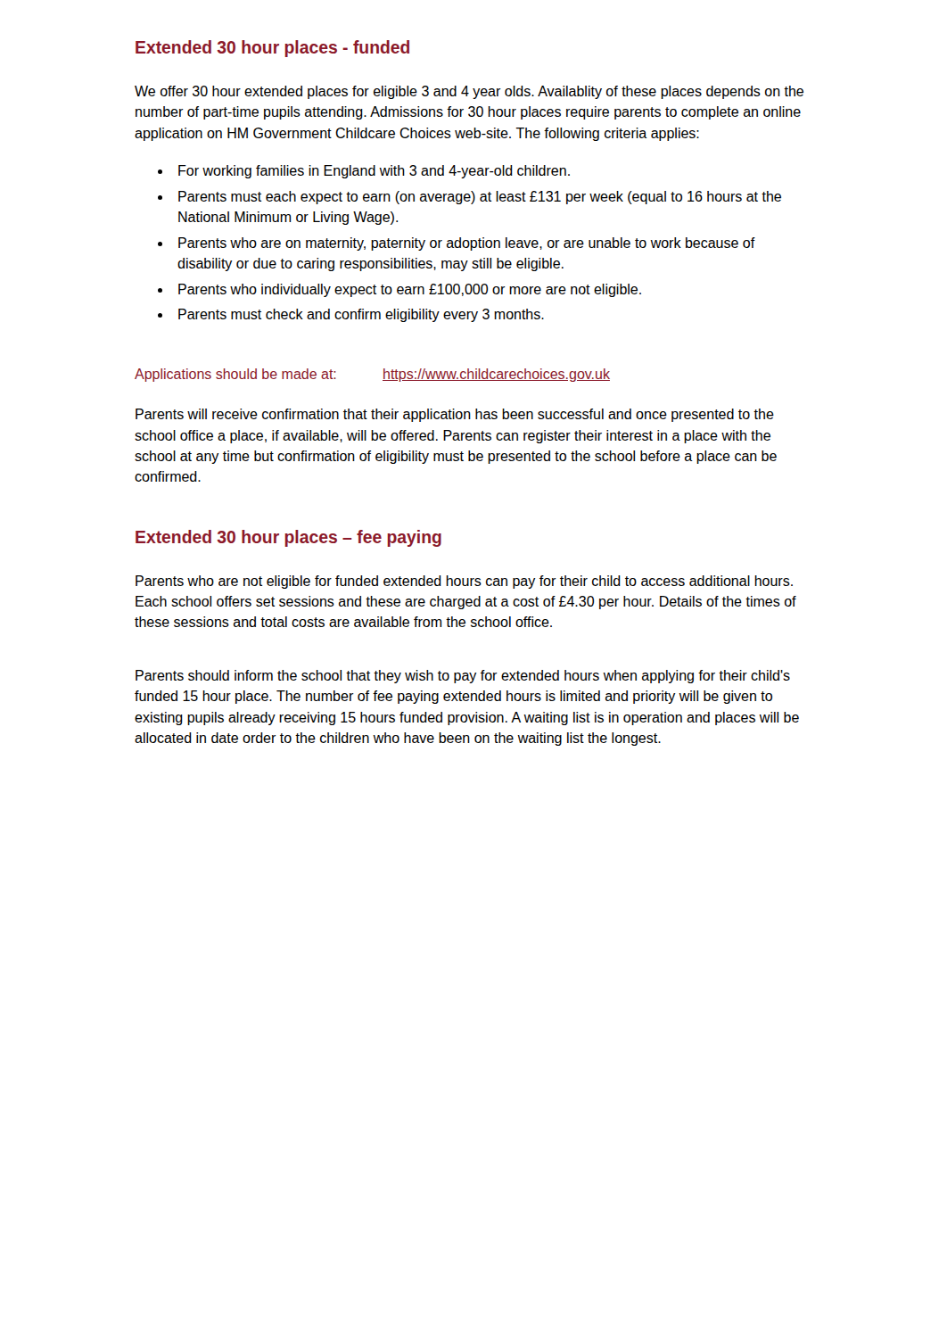Extended 30 hour places - funded
We offer 30 hour extended places for eligible 3 and 4 year olds. Availablity of these places depends on the number of part-time pupils attending. Admissions for 30 hour places require parents to complete an online application on HM Government Childcare Choices web-site. The following criteria applies:
For working families in England with 3 and 4-year-old children.
Parents must each expect to earn (on average) at least £131 per week (equal to 16 hours at the National Minimum or Living Wage).
Parents who are on maternity, paternity or adoption leave, or are unable to work because of disability or due to caring responsibilities, may still be eligible.
Parents who individually expect to earn £100,000 or more are not eligible.
Parents must check and confirm eligibility every 3 months.
Applications should be made at: https://www.childcarechoices.gov.uk
Parents will receive confirmation that their application has been successful and once presented to the school office a place, if available, will be offered. Parents can register their interest in a place with the school at any time but confirmation of eligibility must be presented to the school before a place can be confirmed.
Extended 30 hour places – fee paying
Parents who are not eligible for funded extended hours can pay for their child to access additional hours. Each school offers set sessions and these are charged at a cost of £4.30 per hour. Details of the times of these sessions and total costs are available from the school office.
Parents should inform the school that they wish to pay for extended hours when applying for their child's funded 15 hour place. The number of fee paying extended hours is limited and priority will be given to existing pupils already receiving 15 hours funded provision. A waiting list is in operation and places will be allocated in date order to the children who have been on the waiting list the longest.